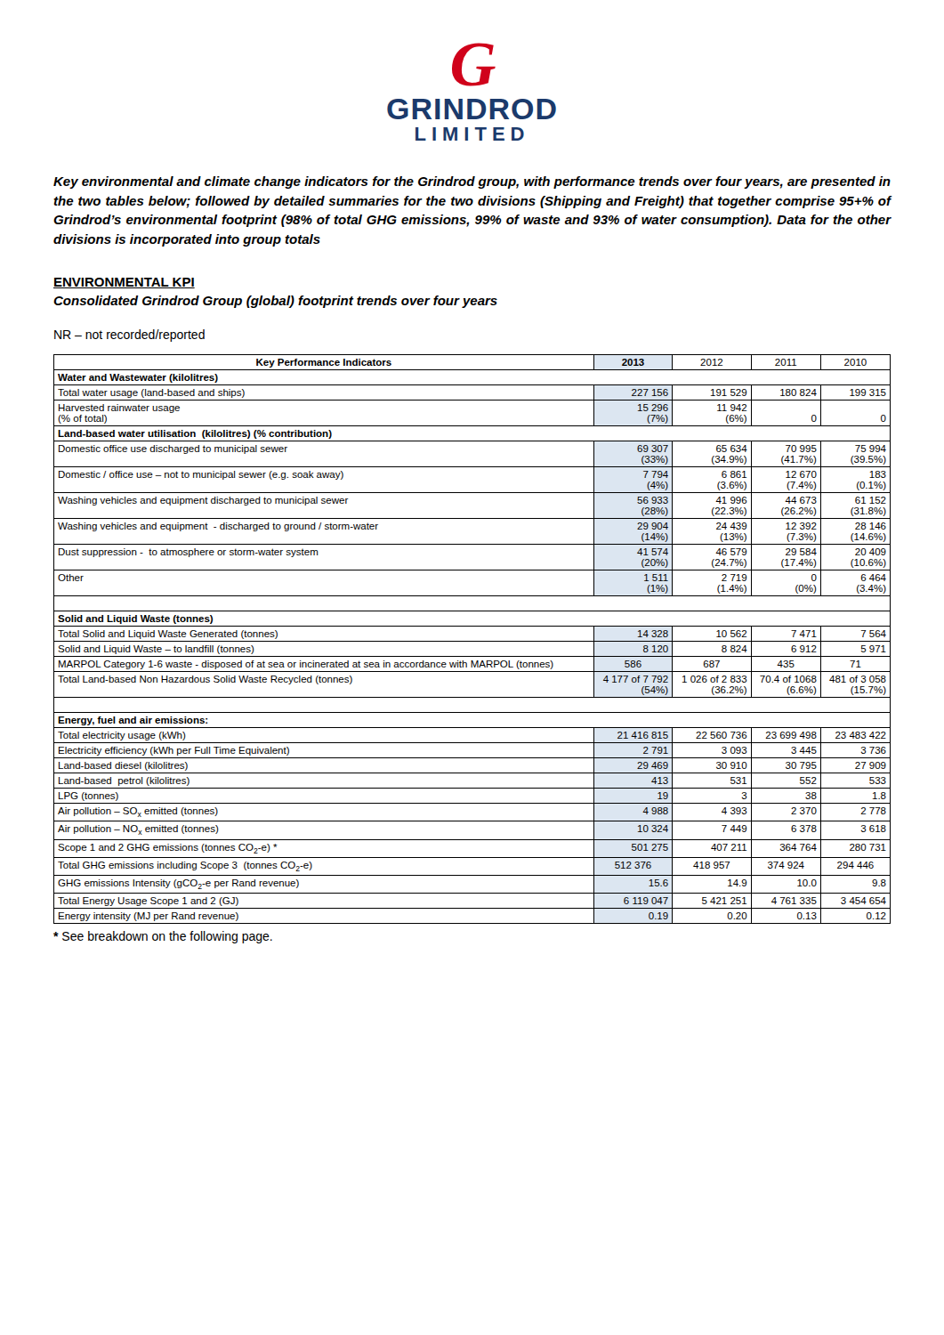G
GRINDROD
LIMITED
Key environmental and climate change indicators for the Grindrod group, with performance trends over four years, are presented in the two tables below; followed by detailed summaries for the two divisions (Shipping and Freight) that together comprise 95+% of Grindrod’s environmental footprint (98% of total GHG emissions, 99% of waste and 93% of water consumption). Data for the other divisions is incorporated into group totals
ENVIRONMENTAL KPI
Consolidated Grindrod Group (global) footprint trends over four years
NR – not recorded/reported
| Key Performance Indicators | 2013 | 2012 | 2011 | 2010 |
| --- | --- | --- | --- | --- |
| Water and Wastewater (kilolitres) |
| Total water usage (land-based and ships) | 227 156 | 191 529 | 180 824 | 199 315 |
| Harvested rainwater usage (% of total) | 15 296 (7%) | 11 942 (6%) | 0 | 0 |
| Land-based water utilisation (kilolitres) (% contribution) |
| Domestic office use discharged to municipal sewer | 69 307 (33%) | 65 634 (34.9%) | 70 995 (41.7%) | 75 994 (39.5%) |
| Domestic / office use – not to municipal sewer (e.g. soak away) | 7 794 (4%) | 6 861 (3.6%) | 12 670 (7.4%) | 183 (0.1%) |
| Washing vehicles and equipment discharged to municipal sewer | 56 933 (28%) | 41 996 (22.3%) | 44 673 (26.2%) | 61 152 (31.8%) |
| Washing vehicles and equipment - discharged to ground / storm-water | 29 904 (14%) | 24 439 (13%) | 12 392 (7.3%) | 28 146 (14.6%) |
| Dust suppression - to atmosphere or storm-water system | 41 574 (20%) | 46 579 (24.7%) | 29 584 (17.4%) | 20 409 (10.6%) |
| Other | 1 511 (1%) | 2 719 (1.4%) | 0 (0%) | 6 464 (3.4%) |
| Solid and Liquid Waste (tonnes) |
| Total Solid and Liquid Waste Generated (tonnes) | 14 328 | 10 562 | 7 471 | 7 564 |
| Solid and Liquid Waste – to landfill (tonnes) | 8 120 | 8 824 | 6 912 | 5 971 |
| MARPOL Category 1-6 waste - disposed of at sea or incinerated at sea in accordance with MARPOL (tonnes) | 586 | 687 | 435 | 71 |
| Total Land-based Non Hazardous Solid Waste Recycled (tonnes) | 4 177 of 7 792 (54%) | 1 026 of 2 833 (36.2%) | 70.4 of 1068 (6.6%) | 481 of 3 058 (15.7%) |
| Energy, fuel and air emissions: |
| Total electricity usage (kWh) | 21 416 815 | 22 560 736 | 23 699 498 | 23 483 422 |
| Electricity efficiency (kWh per Full Time Equivalent) | 2 791 | 3 093 | 3 445 | 3 736 |
| Land-based diesel (kilolitres) | 29 469 | 30 910 | 30 795 | 27 909 |
| Land-based petrol (kilolitres) | 413 | 531 | 552 | 533 |
| LPG (tonnes) | 19 | 3 | 38 | 1.8 |
| Air pollution – SO x emitted (tonnes) | 4 988 | 4 393 | 2 370 | 2 778 |
| Air pollution – NO x emitted (tonnes) | 10 324 | 7 449 | 6 378 | 3 618 |
| Scope 1 and 2 GHG emissions (tonnes CO 2 -e) * | 501 275 | 407 211 | 364 764 | 280 731 |
| Total GHG emissions including Scope 3 (tonnes CO 2 -e) | 512 376 | 418 957 | 374 924 | 294 446 |
| GHG emissions Intensity (gCO 2 -e per Rand revenue) | 15.6 | 14.9 | 10.0 | 9.8 |
| Total Energy Usage Scope 1 and 2 (GJ) | 6 119 047 | 5 421 251 | 4 761 335 | 3 454 654 |
| Energy intensity (MJ per Rand revenue) | 0.19 | 0.20 | 0.13 | 0.12 |
* See breakdown on the following page.